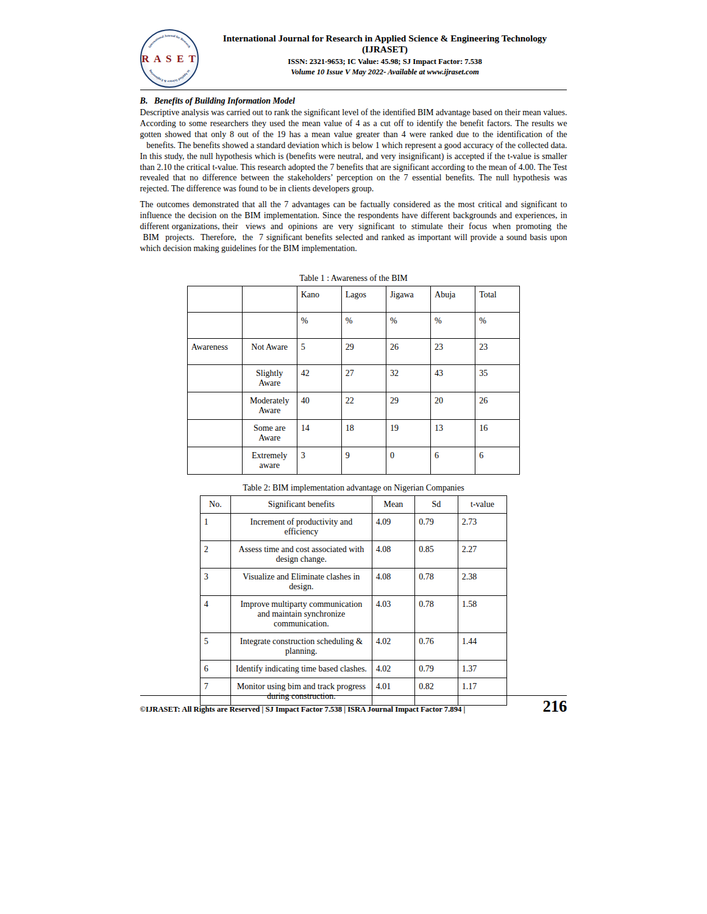R A S E T
International Journal for Research in Applied Science & Engineering
International Journal for Research in Applied Science & Engineering Technology (IJRASET)
ISSN: 2321-9653; IC Value: 45.98; SJ Impact Factor: 7.538
Volume 10 Issue V May 2022- Available at www.ijraset.com
B. Benefits of Building Information Model
Descriptive analysis was carried out to rank the significant level of the identified BIM advantage based on their mean values. According to some researchers they used the mean value of 4 as a cut off to identify the benefit factors. The results we gotten showed that only 8 out of the 19 has a mean value greater than 4 were ranked due to the identification of the benefits. The benefits showed a standard deviation which is below 1 which represent a good accuracy of the collected data. In this study, the null hypothesis which is (benefits were neutral, and very insignificant) is accepted if the t-value is smaller than 2.10 the critical t-value. This research adopted the 7 benefits that are significant according to the mean of 4.00. The Test revealed that no difference between the stakeholders’ perception on the 7 essential benefits. The null hypothesis was rejected. The difference was found to be in clients developers group.
The outcomes demonstrated that all the 7 advantages can be factually considered as the most critical and significant to influence the decision on the BIM implementation. Since the respondents have different backgrounds and experiences, in different organizations, their views and opinions are very significant to stimulate their focus when promoting the BIM projects. Therefore, the 7 significant benefits selected and ranked as important will provide a sound basis upon which decision making guidelines for the BIM implementation.
Table 1 : Awareness of the BIM
| | | Kano | Lagos | Jigawa | Abuja | Total |
| | | % | % | % | % | % |
| Awareness | Not Aware | 5 | 29 | 26 | 23 | 23 |
| | Slightly Aware | 42 | 27 | 32 | 43 | 35 |
| | Moderately Aware | 40 | 22 | 29 | 20 | 26 |
| | Some are Aware | 14 | 18 | 19 | 13 | 16 |
| | Extremely aware | 3 | 9 | 0 | 6 | 6 |
Table 2: BIM implementation advantage on Nigerian Companies
| No. | Significant benefits | Mean | Sd | t-value |
| --- | --- | --- | --- | --- |
| 1 | Increment of productivity and efficiency | 4.09 | 0.79 | 2.73 |
| 2 | Assess time and cost associated with design change. | 4.08 | 0.85 | 2.27 |
| 3 | Visualize and Eliminate clashes in design. | 4.08 | 0.78 | 2.38 |
| 4 | Improve multiparty communication and maintain synchronize communication. | 4.03 | 0.78 | 1.58 |
| 5 | Integrate construction scheduling & planning. | 4.02 | 0.76 | 1.44 |
| 6 | Identify indicating time based clashes. | 4.02 | 0.79 | 1.37 |
| 7 | Monitor using bim and track progress during construction. | 4.01 | 0.82 | 1.17 |
©IJRASET: All Rights are Reserved | SJ Impact Factor 7.538 | ISRA Journal Impact Factor 7.894 |
216